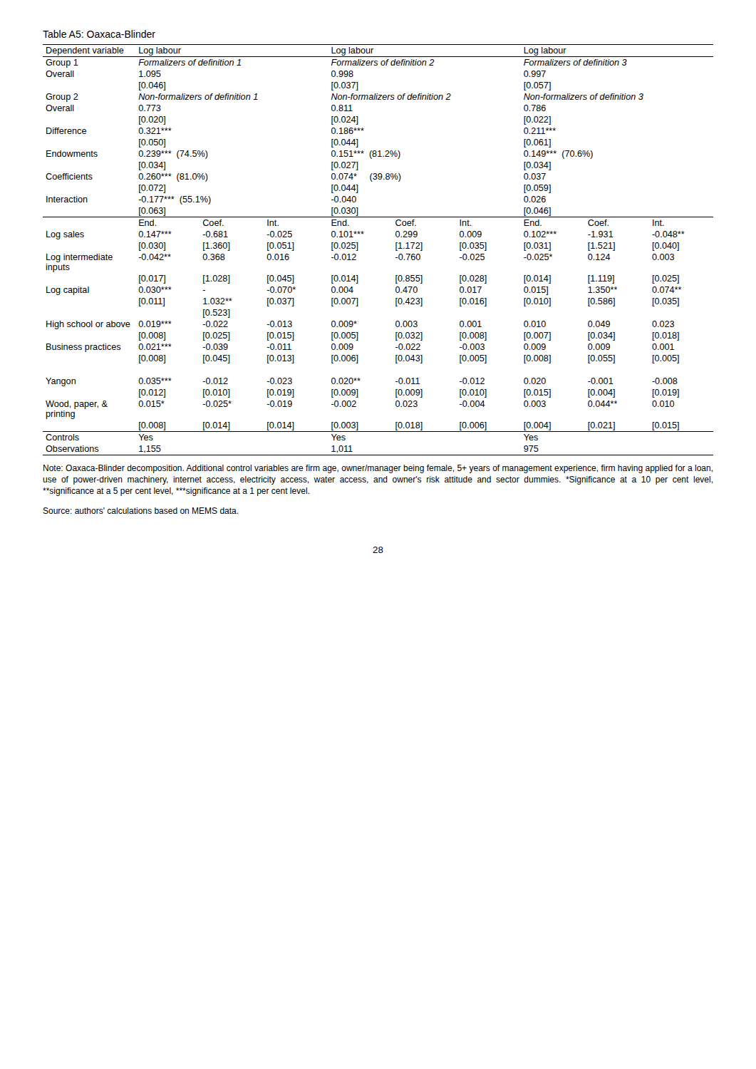Table A5: Oaxaca-Blinder
| Dependent variable | Log labour | Log labour | Log labour |
| Group 1 | Formalizers of definition 1 | Formalizers of definition 2 | Formalizers of definition 3 |
| Overall | 1.095 | 0.998 | 0.997 |
| | [0.046] | [0.037] | [0.057] |
| Group 2 | Non-formalizers of definition 1 | Non-formalizers of definition 2 | Non-formalizers of definition 3 |
| Overall | 0.773 | 0.811 | 0.786 |
| | [0.020] | [0.024] | [0.022] |
| Difference | 0.321*** | 0.186*** | 0.211*** |
| | [0.050] | [0.044] | [0.061] |
| Endowments | 0.239*** (74.5%) | 0.151*** (81.2%) | 0.149*** (70.6%) |
| | [0.034] | [0.027] | [0.034] |
| Coefficients | 0.260*** (81.0%) | 0.074* (39.8%) | 0.037 |
| | [0.072] | [0.044] | [0.059] |
| Interaction | -0.177*** (55.1%) | -0.040 | 0.026 |
| | [0.063] | [0.030] | [0.046] |
| | End. | Coef. | Int. | End. | Coef. | Int. | End. | Coef. | Int. |
| Log sales | 0.147*** | -0.681 | -0.025 | 0.101*** | 0.299 | 0.009 | 0.102*** | -1.931 | -0.048** |
| | [0.030] | [1.360] | [0.051] | [0.025] | [1.172] | [0.035] | [0.031] | [1.521] | [0.040] |
| Log intermediate inputs | -0.042** | 0.368 | 0.016 | -0.012 | -0.760 | -0.025 | -0.025* | 0.124 | 0.003 |
| | [0.017] | [1.028] | [0.045] | [0.014] | [0.855] | [0.028] | [0.014] | [1.119] | [0.025] |
| Log capital | 0.030*** | - | -0.070* | 0.004 | 0.470 | 0.017 | 0.015] | 1.350** | 0.074** |
| | [0.011] | 1.032** | [0.037] | [0.007] | [0.423] | [0.016] | [0.010] | [0.586] | [0.035] |
| | | [0.523] | | | | | | | |
| High school or above | 0.019*** | -0.022 | -0.013 | 0.009* | 0.003 | 0.001 | 0.010 | 0.049 | 0.023 |
| | [0.008] | [0.025] | [0.015] | [0.005] | [0.032] | [0.008] | [0.007] | [0.034] | [0.018] |
| Business practices | 0.021*** | -0.039 | -0.011 | 0.009 | -0.022 | -0.003 | 0.009 | 0.009 | 0.001 |
| | [0.008] | [0.045] | [0.013] | [0.006] | [0.043] | [0.005] | [0.008] | [0.055] | [0.005] |
| Yangon | 0.035*** | -0.012 | -0.023 | 0.020** | -0.011 | -0.012 | 0.020 | -0.001 | -0.008 |
| | [0.012] | [0.010] | [0.019] | [0.009] | [0.009] | [0.010] | [0.015] | [0.004] | [0.019] |
| Wood, paper, & printing | 0.015* | -0.025* | -0.019 | -0.002 | 0.023 | -0.004 | 0.003 | 0.044** | 0.010 |
| | [0.008] | [0.014] | [0.014] | [0.003] | [0.018] | [0.006] | [0.004] | [0.021] | [0.015] |
| Controls | Yes | Yes | Yes |
| Observations | 1,155 | 1,011 | 975 |
Note: Oaxaca-Blinder decomposition. Additional control variables are firm age, owner/manager being female, 5+ years of management experience, firm having applied for a loan, use of power-driven machinery, internet access, electricity access, water access, and owner's risk attitude and sector dummies. *Significance at a 10 per cent level, **significance at a 5 per cent level, ***significance at a 1 per cent level.
Source: authors' calculations based on MEMS data.
28